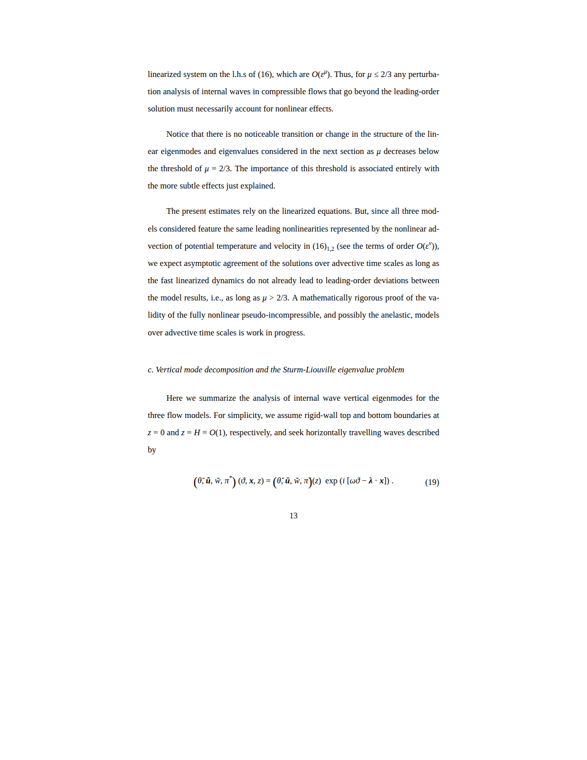linearized system on the l.h.s of (16), which are O(εμ). Thus, for μ ≤ 2/3 any perturbation analysis of internal waves in compressible flows that go beyond the leading-order solution must necessarily account for nonlinear effects.
Notice that there is no noticeable transition or change in the structure of the linear eigenmodes and eigenvalues considered in the next section as μ decreases below the threshold of μ = 2/3. The importance of this threshold is associated entirely with the more subtle effects just explained.
The present estimates rely on the linearized equations. But, since all three models considered feature the same leading nonlinearities represented by the nonlinear advection of potential temperature and velocity in (16)1,2 (see the terms of order O(εν)), we expect asymptotic agreement of the solutions over advective time scales as long as the fast linearized dynamics do not already lead to leading-order deviations between the model results, i.e., as long as μ > 2/3. A mathematically rigorous proof of the validity of the fully nonlinear pseudo-incompressible, and possibly the anelastic, models over advective time scales is work in progress.
c. Vertical mode decomposition and the Sturm-Liouville eigenvalue problem
Here we summarize the analysis of internal wave vertical eigenmodes for the three flow models. For simplicity, we assume rigid-wall top and bottom boundaries at z = 0 and z = H = O(1), respectively, and seek horizontally travelling waves described by
(θ̃, ũ, w̃, π*) (ϑ, x, z) = (θ̌, ǔ, w̌, π̌)(z) exp (i [ωϑ − λ · x]) . (19)
13